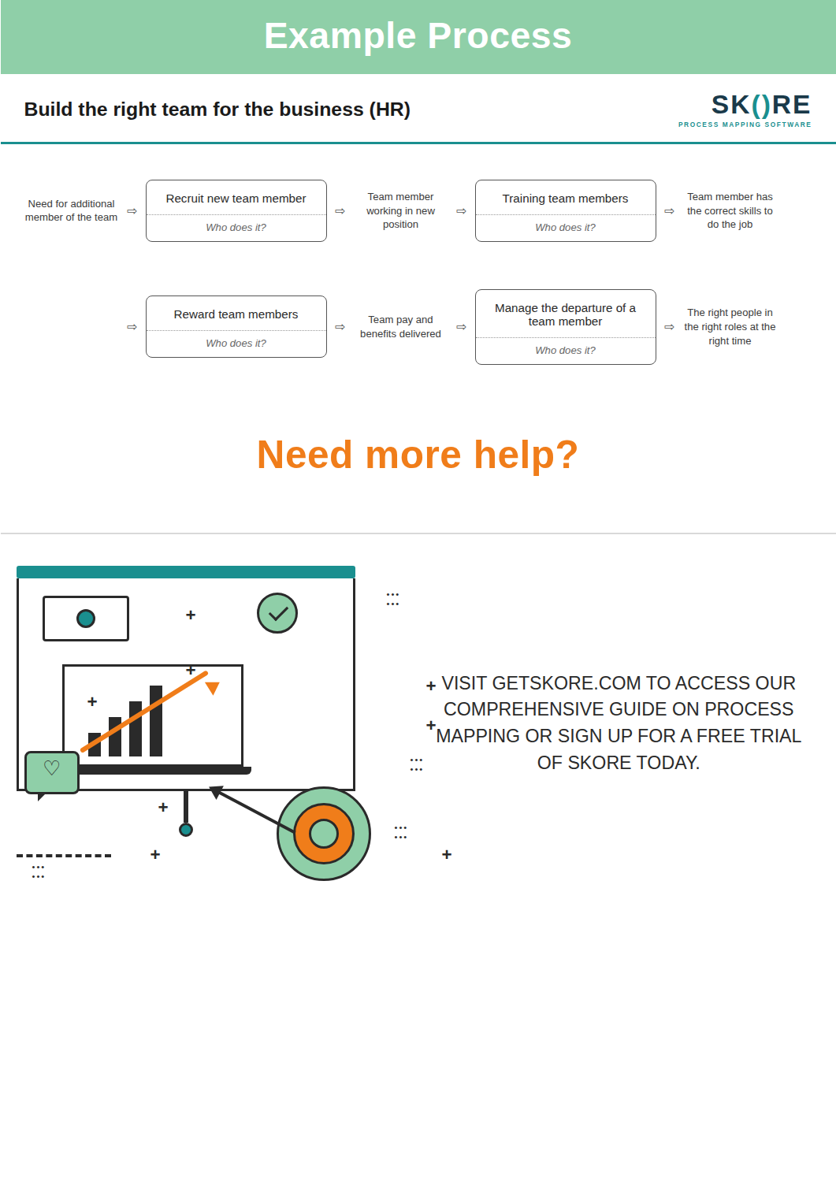Example Process
Build the right team for the business (HR)
SK() RE
PROCESS MAPPING SOFTWARE
Need for additional member of the team
⇨
Recruit new team member
Who does it?
⇨
Team member working in new position
⇨
Training team members
Who does it?
⇨
Team member has the correct skills to do the job
⇨
Reward team members
Who does it?
⇨
Team pay and benefits delivered
⇨
Manage the departure of a team member
Who does it?
⇨
The right people in the right roles at the right time
Need more help?
•••
•••
•••
•••
•••
•••
•••
•••
+
+
+
+
+
+
+
+
Visit getskore.com to access our comprehensive guide on process mapping or sign up for a free trial of Skore today.